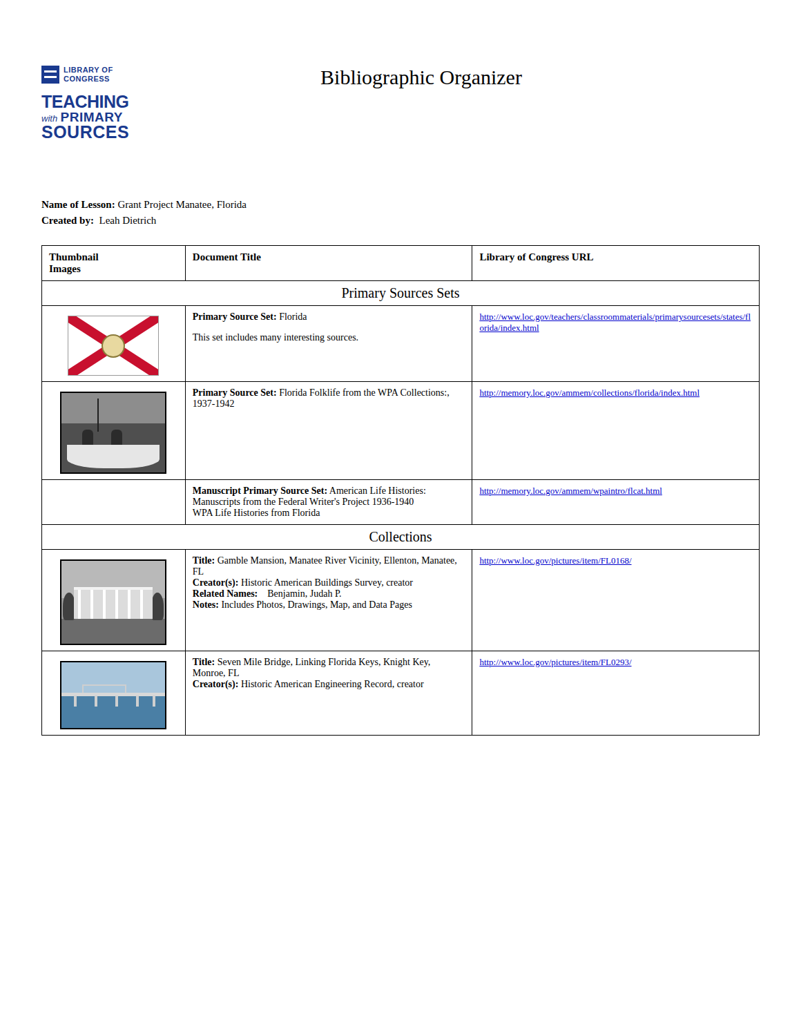LIBRARY OF
CONGRESS
TEACHING
with PRIMARY
SOURCES
Bibliographic Organizer
Name of Lesson: Grant Project Manatee, Florida
Created by: Leah Dietrich
| Thumbnail Images | Document Title | Library of Congress URL |
| --- | --- | --- |
| Primary Sources Sets |
| | Primary Source Set: Florida This set includes many interesting sources. | http://www.loc.gov/teachers/classroommaterials/primarysourcesets/states/florida/index.html |
| | Primary Source Set: Florida Folklife from the WPA Collections:, 1937-1942 | http://memory.loc.gov/ammem/collections/florida/index.html |
| | Manuscript Primary Source Set: American Life Histories: Manuscripts from the Federal Writer's Project 1936-1940 WPA Life Histories from Florida | http://memory.loc.gov/ammem/wpaintro/flcat.html |
| Collections |
| | Title: Gamble Mansion, Manatee River Vicinity, Ellenton, Manatee, FL Creator(s): Historic American Buildings Survey, creator Related Names: Benjamin, Judah P. Notes: Includes Photos, Drawings, Map, and Data Pages | http://www.loc.gov/pictures/item/FL0168/ |
| | Title: Seven Mile Bridge, Linking Florida Keys, Knight Key, Monroe, FL Creator(s): Historic American Engineering Record, creator | http://www.loc.gov/pictures/item/FL0293/ |